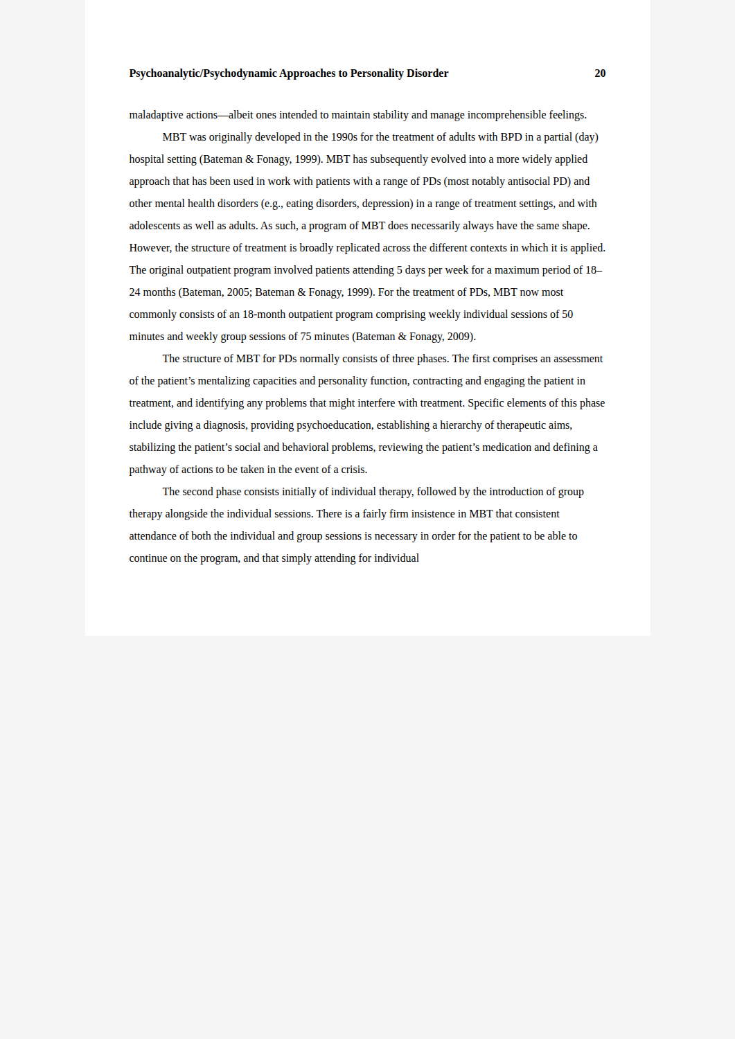Psychoanalytic/Psychodynamic Approaches to Personality Disorder 20
maladaptive actions—albeit ones intended to maintain stability and manage incomprehensible feelings.
MBT was originally developed in the 1990s for the treatment of adults with BPD in a partial (day) hospital setting (Bateman & Fonagy, 1999). MBT has subsequently evolved into a more widely applied approach that has been used in work with patients with a range of PDs (most notably antisocial PD) and other mental health disorders (e.g., eating disorders, depression) in a range of treatment settings, and with adolescents as well as adults. As such, a program of MBT does necessarily always have the same shape. However, the structure of treatment is broadly replicated across the different contexts in which it is applied. The original outpatient program involved patients attending 5 days per week for a maximum period of 18–24 months (Bateman, 2005; Bateman & Fonagy, 1999). For the treatment of PDs, MBT now most commonly consists of an 18-month outpatient program comprising weekly individual sessions of 50 minutes and weekly group sessions of 75 minutes (Bateman & Fonagy, 2009).
The structure of MBT for PDs normally consists of three phases. The first comprises an assessment of the patient’s mentalizing capacities and personality function, contracting and engaging the patient in treatment, and identifying any problems that might interfere with treatment. Specific elements of this phase include giving a diagnosis, providing psychoeducation, establishing a hierarchy of therapeutic aims, stabilizing the patient’s social and behavioral problems, reviewing the patient’s medication and defining a pathway of actions to be taken in the event of a crisis.
The second phase consists initially of individual therapy, followed by the introduction of group therapy alongside the individual sessions. There is a fairly firm insistence in MBT that consistent attendance of both the individual and group sessions is necessary in order for the patient to be able to continue on the program, and that simply attending for individual